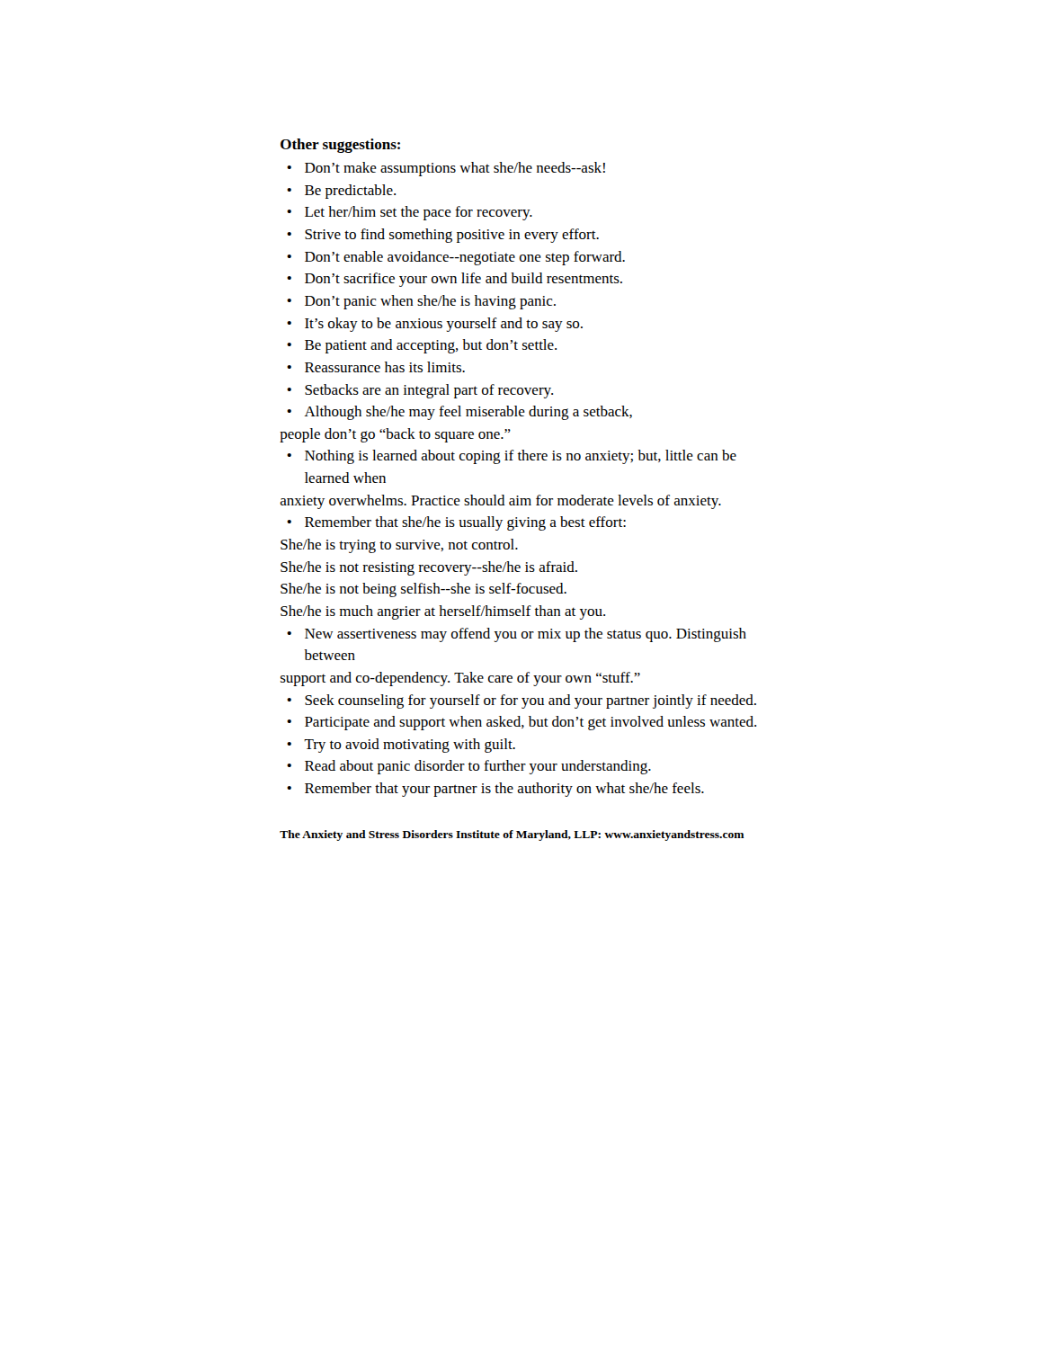Other suggestions:
Don’t make assumptions what she/he needs--ask!
Be predictable.
Let her/him set the pace for recovery.
Strive to find something positive in every effort.
Don’t enable avoidance--negotiate one step forward.
Don’t sacrifice your own life and build resentments.
Don’t panic when she/he is having panic.
It’s okay to be anxious yourself and to say so.
Be patient and accepting, but don’t settle.
Reassurance has its limits.
Setbacks are an integral part of recovery.
Although she/he may feel miserable during a setback,
people don’t go “back to square one.”
Nothing is learned about coping if there is no anxiety; but, little can be learned when
anxiety overwhelms. Practice should aim for moderate levels of anxiety.
Remember that she/he is usually giving a best effort:
She/he is trying to survive, not control.
She/he is not resisting recovery--she/he is afraid.
She/he is not being selfish--she is self-focused.
She/he is much angrier at herself/himself than at you.
New assertiveness may offend you or mix up the status quo. Distinguish between
support and co-dependency. Take care of your own “stuff.”
Seek counseling for yourself or for you and your partner jointly if needed.
Participate and support when asked, but don’t get involved unless wanted.
Try to avoid motivating with guilt.
Read about panic disorder to further your understanding.
Remember that your partner is the authority on what she/he feels.
The Anxiety and Stress Disorders Institute of Maryland, LLP: www.anxietyandstress.com